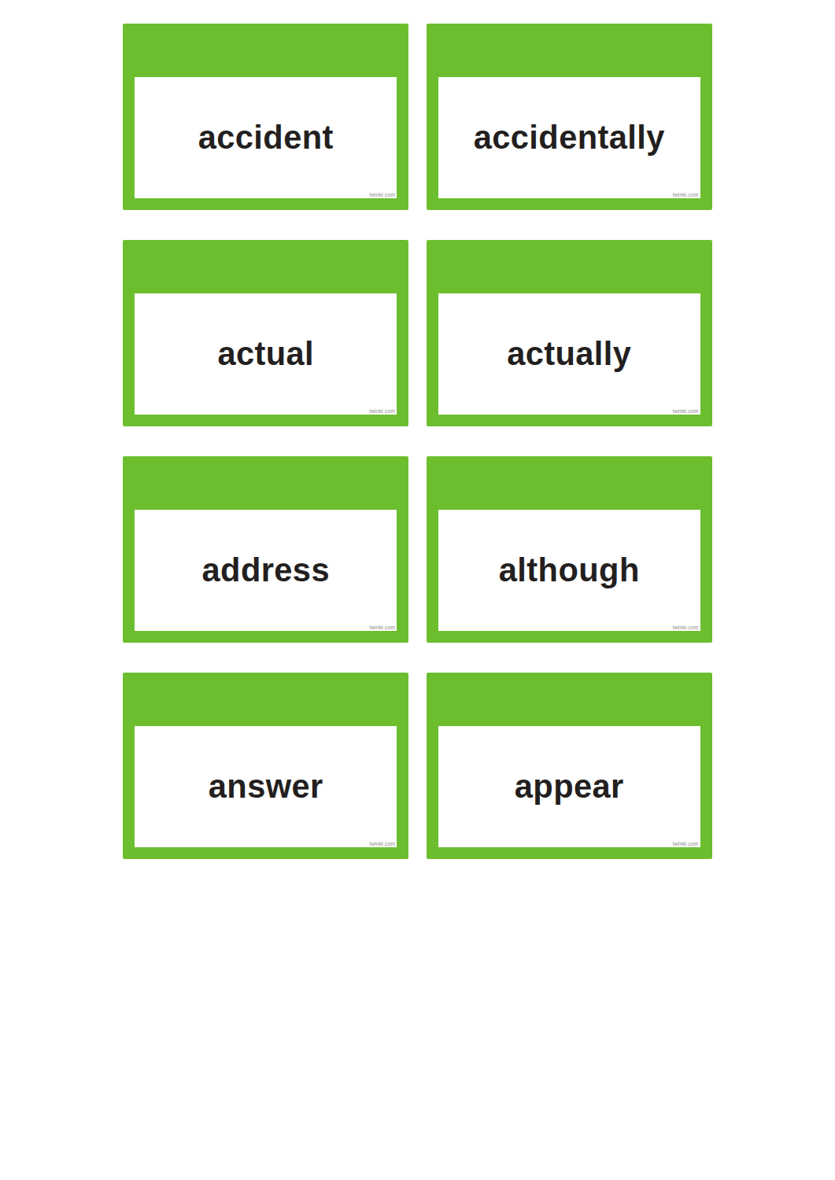accident twinkl.com
accidentally twinkl.com
actual twinkl.com
actually twinkl.com
address twinkl.com
although twinkl.com
answer twinkl.com
appear twinkl.com